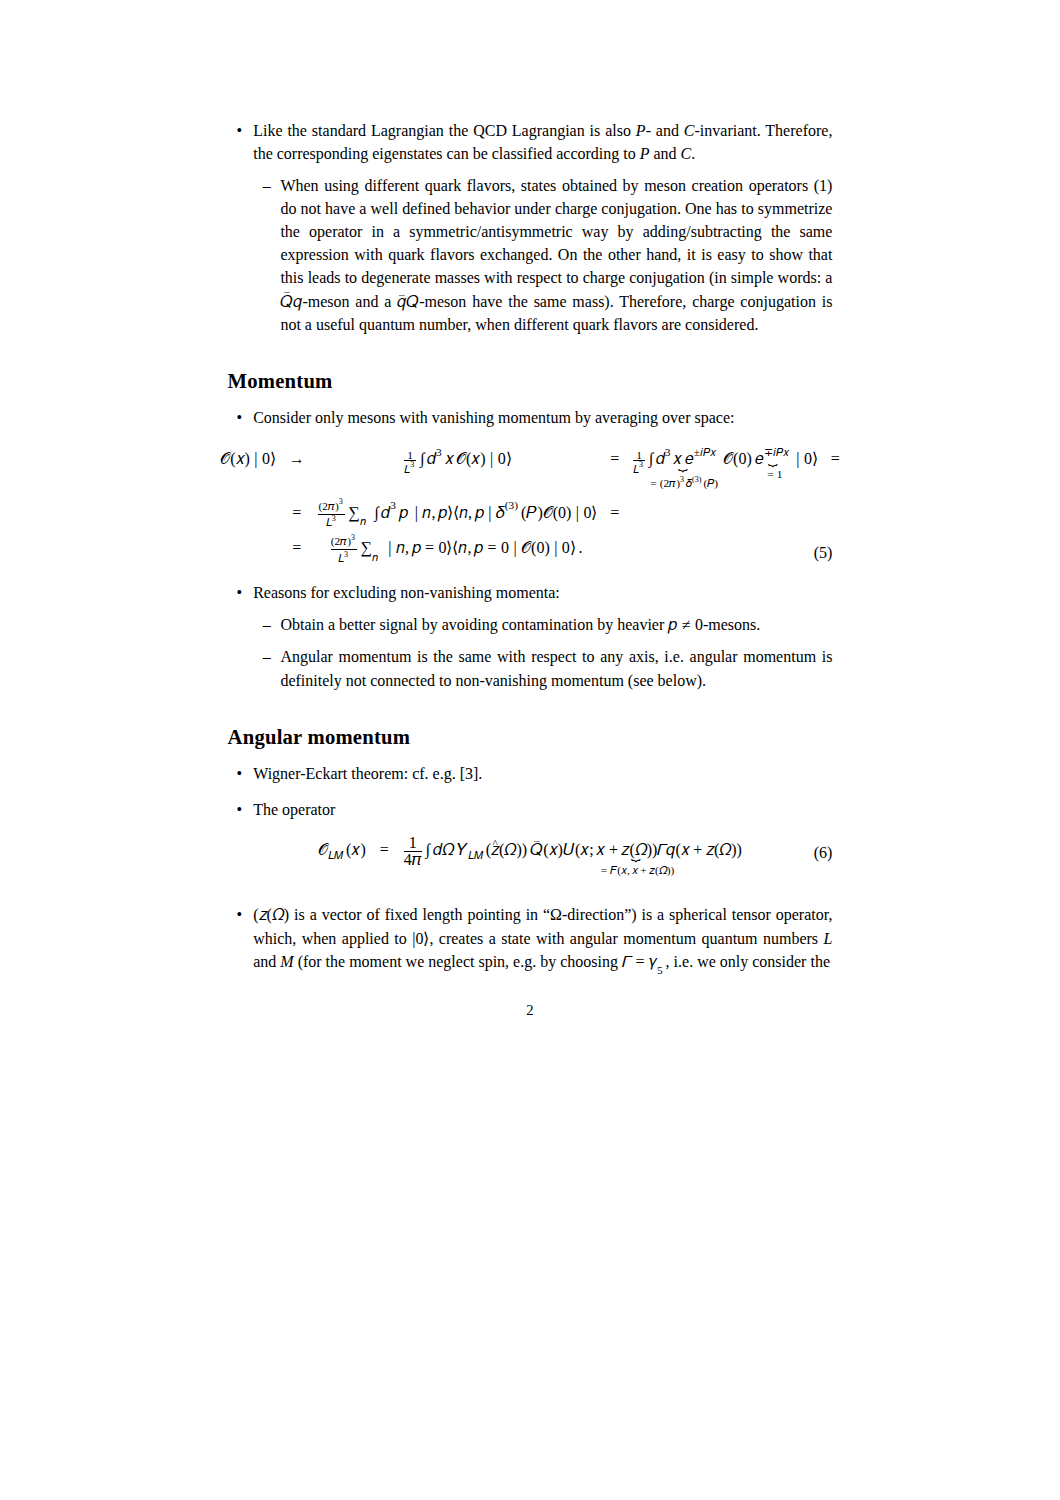Like the standard Lagrangian the QCD Lagrangian is also P- and C-invariant. Therefore, the corresponding eigenstates can be classified according to P and C.
When using different quark flavors, states obtained by meson creation operators (1) do not have a well defined behavior under charge conjugation. One has to symmetrize the operator in a symmetric/antisymmetric way by adding/subtracting the same expression with quark flavors exchanged. On the other hand, it is easy to show that this leads to degenerate masses with respect to charge conjugation (in simple words: a Q¯q-meson and a q¯Q-meson have the same mass). Therefore, charge conjugation is not a useful quantum number, when different quark flavors are considered.
Momentum
Consider only mesons with vanishing momentum by averaging over space:
𝒪(x) |0⟩ → 1L3 ∫d3x 𝒪(x) |0⟩ = 1L3 ∫d3x e±iPx ⏟ =(2π)3δ(3)(P) 𝒪(0) e∓iPx ⏟ =1 |0⟩ = = (2π)3L3 ∑n ∫d3p |n,p⟩ ⟨n,p| δ(3) (P) 𝒪(0) |0⟩ = = (2π)3L3 ∑n |n,p=0⟩ ⟨n,p=0| 𝒪(0) |0⟩.
(5)
Reasons for excluding non-vanishing momenta:
Obtain a better signal by avoiding contamination by heavier p≠0-mesons.
Angular momentum is the same with respect to any axis, i.e. angular momentum is definitely not connected to non-vanishing momentum (see below).
Angular momentum
Wigner-Eckart theorem: cf. e.g. [3].
The operator
𝒪LM (x) = 14π ∫dΩ YLM ( z^ (Ω) ) Q¯ (x) U(x;x+z(Ω)) Γ q(x+z(Ω)) ⏟ =F(x,x+z(Ω))
(6)
(z(Ω) is a vector of fixed length pointing in “Ω-direction”) is a spherical tensor operator, which, when applied to |0⟩, creates a state with angular momentum quantum numbers L and M (for the moment we neglect spin, e.g. by choosing Γ=γ5, i.e. we only consider the
2